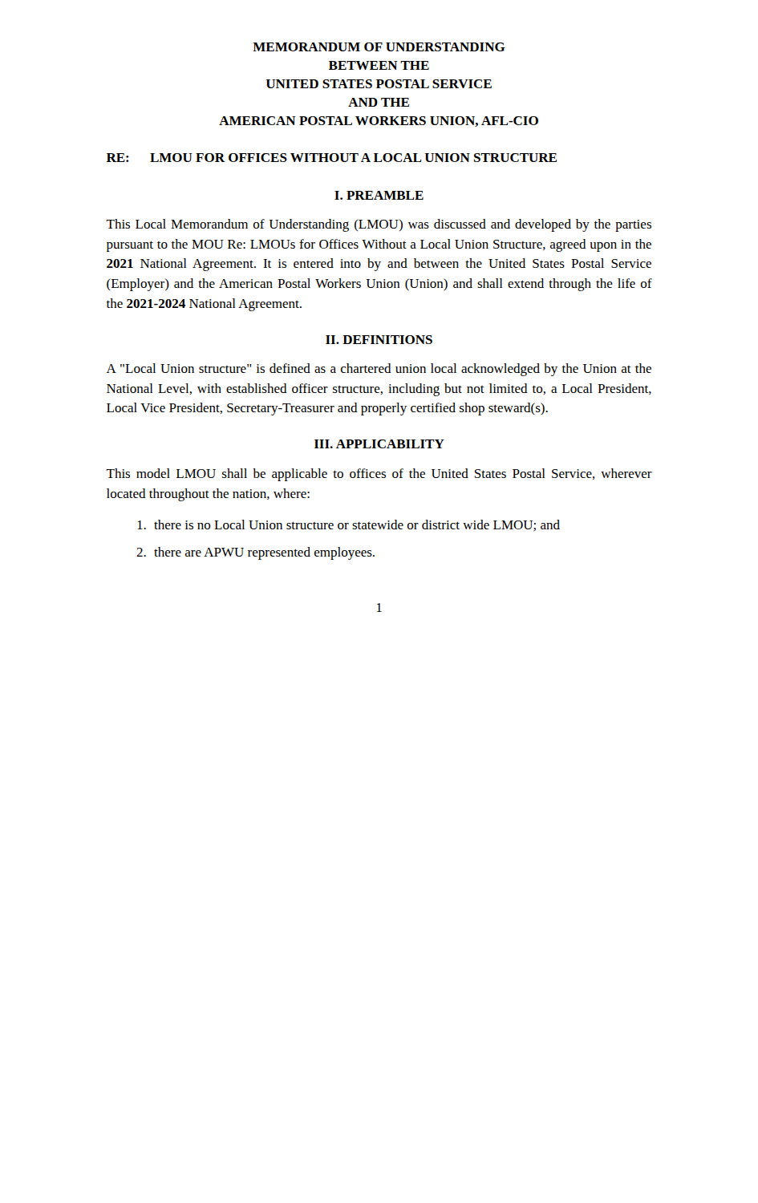Memorandum of Understanding
Between the
United States Postal Service
and the
American Postal Workers Union, AFL-CIO
Re: LMOU for Offices Without a Local Union Structure
I. Preamble
This Local Memorandum of Understanding (LMOU) was discussed and developed by the parties pursuant to the MOU Re: LMOUs for Offices Without a Local Union Structure, agreed upon in the 2021 National Agreement. It is entered into by and between the United States Postal Service (Employer) and the American Postal Workers Union (Union) and shall extend through the life of the 2021-2024 National Agreement.
II. Definitions
A "Local Union structure" is defined as a chartered union local acknowledged by the Union at the National Level, with established officer structure, including but not limited to, a Local President, Local Vice President, Secretary-Treasurer and properly certified shop steward(s).
III. Applicability
This model LMOU shall be applicable to offices of the United States Postal Service, wherever located throughout the nation, where:
there is no Local Union structure or statewide or district wide LMOU; and
there are APWU represented employees.
1